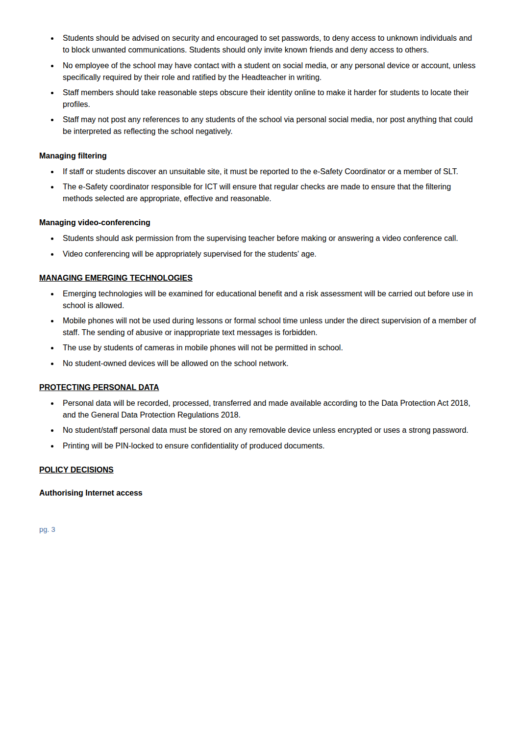Students should be advised on security and encouraged to set passwords, to deny access to unknown individuals and to block unwanted communications. Students should only invite known friends and deny access to others.
No employee of the school may have contact with a student on social media, or any personal device or account, unless specifically required by their role and ratified by the Headteacher in writing.
Staff members should take reasonable steps obscure their identity online to make it harder for students to locate their profiles.
Staff may not post any references to any students of the school via personal social media, nor post anything that could be interpreted as reflecting the school negatively.
Managing filtering
If staff or students discover an unsuitable site, it must be reported to the e-Safety Coordinator or a member of SLT.
The e-Safety coordinator responsible for ICT will ensure that regular checks are made to ensure that the filtering methods selected are appropriate, effective and reasonable.
Managing video-conferencing
Students should ask permission from the supervising teacher before making or answering a video conference call.
Video conferencing will be appropriately supervised for the students' age.
MANAGING EMERGING TECHNOLOGIES
Emerging technologies will be examined for educational benefit and a risk assessment will be carried out before use in school is allowed.
Mobile phones will not be used during lessons or formal school time unless under the direct supervision of a member of staff. The sending of abusive or inappropriate text messages is forbidden.
The use by students of cameras in mobile phones will not be permitted in school.
No student-owned devices will be allowed on the school network.
PROTECTING PERSONAL DATA
Personal data will be recorded, processed, transferred and made available according to the Data Protection Act 2018, and the General Data Protection Regulations 2018.
No student/staff personal data must be stored on any removable device unless encrypted or uses a strong password.
Printing will be PIN-locked to ensure confidentiality of produced documents.
POLICY DECISIONS
Authorising Internet access
pg. 3